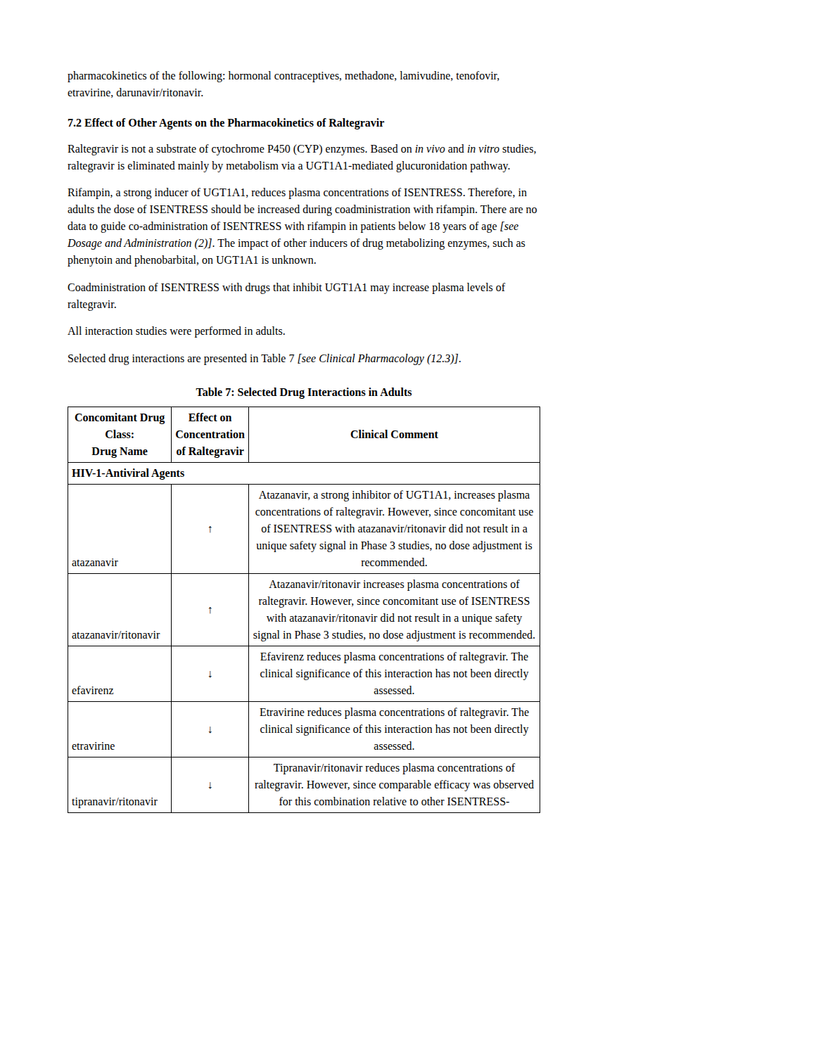pharmacokinetics of the following: hormonal contraceptives, methadone, lamivudine, tenofovir, etravirine, darunavir/ritonavir.
7.2 Effect of Other Agents on the Pharmacokinetics of Raltegravir
Raltegravir is not a substrate of cytochrome P450 (CYP) enzymes. Based on in vivo and in vitro studies, raltegravir is eliminated mainly by metabolism via a UGT1A1-mediated glucuronidation pathway.
Rifampin, a strong inducer of UGT1A1, reduces plasma concentrations of ISENTRESS. Therefore, in adults the dose of ISENTRESS should be increased during coadministration with rifampin. There are no data to guide co-administration of ISENTRESS with rifampin in patients below 18 years of age [see Dosage and Administration (2)]. The impact of other inducers of drug metabolizing enzymes, such as phenytoin and phenobarbital, on UGT1A1 is unknown.
Coadministration of ISENTRESS with drugs that inhibit UGT1A1 may increase plasma levels of raltegravir.
All interaction studies were performed in adults.
Selected drug interactions are presented in Table 7 [see Clinical Pharmacology (12.3)].
Table 7: Selected Drug Interactions in Adults
| Concomitant Drug Class: Drug Name | Effect on Concentration of Raltegravir | Clinical Comment |
| --- | --- | --- |
| HIV-1-Antiviral Agents |
| atazanavir | ↑ | Atazanavir, a strong inhibitor of UGT1A1, increases plasma concentrations of raltegravir. However, since concomitant use of ISENTRESS with atazanavir/ritonavir did not result in a unique safety signal in Phase 3 studies, no dose adjustment is recommended. |
| atazanavir/ritonavir | ↑ | Atazanavir/ritonavir increases plasma concentrations of raltegravir. However, since concomitant use of ISENTRESS with atazanavir/ritonavir did not result in a unique safety signal in Phase 3 studies, no dose adjustment is recommended. |
| efavirenz | ↓ | Efavirenz reduces plasma concentrations of raltegravir. The clinical significance of this interaction has not been directly assessed. |
| etravirine | ↓ | Etravirine reduces plasma concentrations of raltegravir. The clinical significance of this interaction has not been directly assessed. |
| tipranavir/ritonavir | ↓ | Tipranavir/ritonavir reduces plasma concentrations of raltegravir. However, since comparable efficacy was observed for this combination relative to other ISENTRESS- |